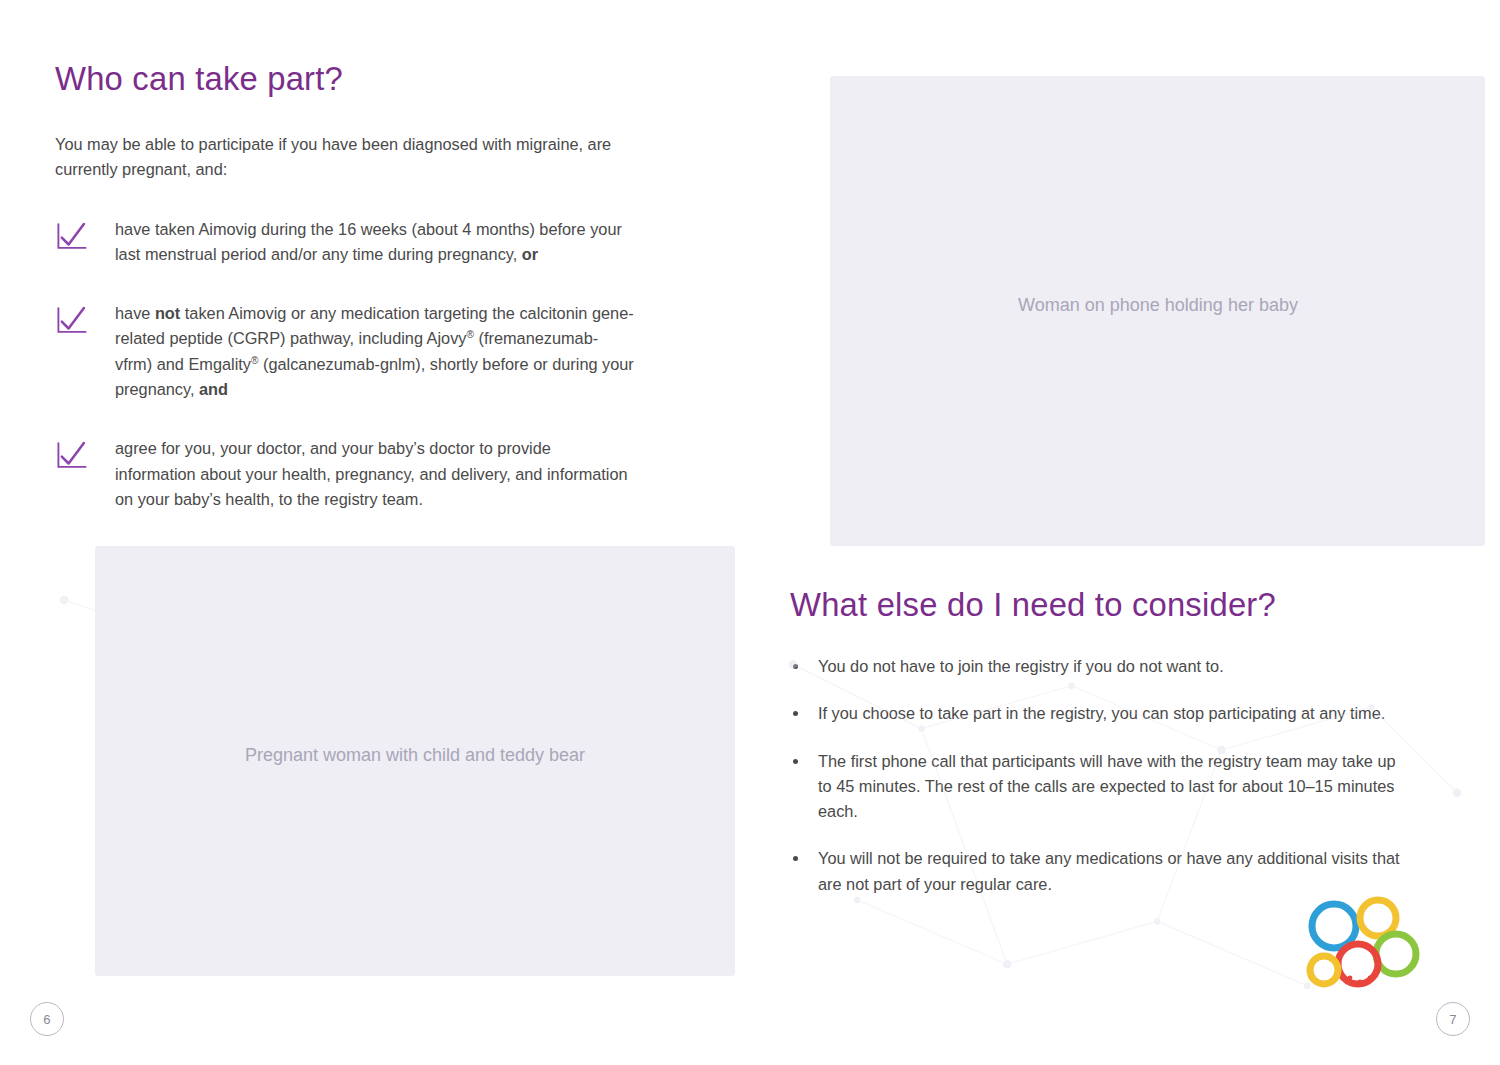Who can take part?
You may be able to participate if you have been diagnosed with migraine, are currently pregnant, and:
have taken Aimovig during the 16 weeks (about 4 months) before your last menstrual period and/or any time during pregnancy, or
have not taken Aimovig or any medication targeting the calcitonin gene-related peptide (CGRP) pathway, including Ajovy® (fremanezumab-vfrm) and Emgality® (galcanezumab-gnlm), shortly before or during your pregnancy, and
agree for you, your doctor, and your baby’s doctor to provide information about your health, pregnancy, and delivery, and information on your baby’s health, to the registry team.
6
What else do I need to consider?
You do not have to join the registry if you do not want to.
If you choose to take part in the registry, you can stop participating at any time.
The first phone call that participants will have with the registry team may take up to 45 minutes. The rest of the calls are expected to last for about 10–15 minutes each.
You will not be required to take any medications or have any additional visits that are not part of your regular care.
7